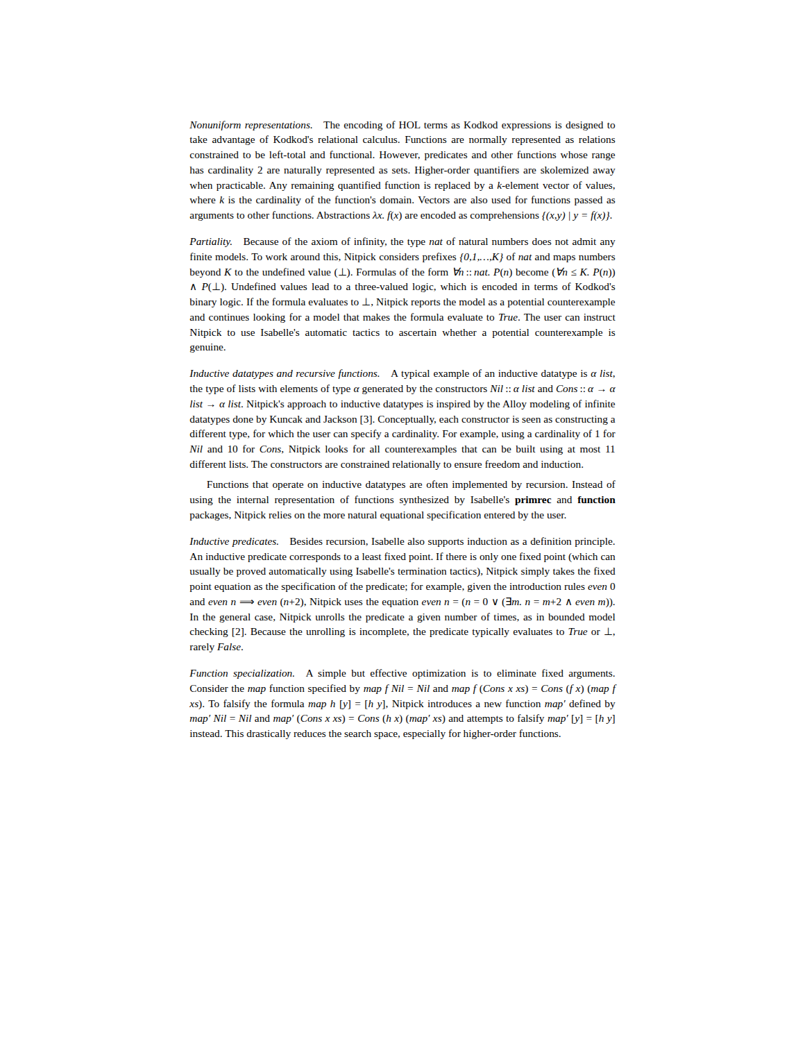Nonuniform representations. The encoding of HOL terms as Kodkod expressions is designed to take advantage of Kodkod's relational calculus. Functions are normally represented as relations constrained to be left-total and functional. However, predicates and other functions whose range has cardinality 2 are naturally represented as sets. Higher-order quantifiers are skolemized away when practicable. Any remaining quantified function is replaced by a k-element vector of values, where k is the cardinality of the function's domain. Vectors are also used for functions passed as arguments to other functions. Abstractions λx. f(x) are encoded as comprehensions {(x,y) | y = f(x)}.
Partiality. Because of the axiom of infinity, the type nat of natural numbers does not admit any finite models. To work around this, Nitpick considers prefixes {0,1,…,K} of nat and maps numbers beyond K to the undefined value (⊥). Formulas of the form ∀n :: nat. P(n) become (∀n ≤ K. P(n)) ∧ P(⊥). Undefined values lead to a three-valued logic, which is encoded in terms of Kodkod's binary logic. If the formula evaluates to ⊥, Nitpick reports the model as a potential counterexample and continues looking for a model that makes the formula evaluate to True. The user can instruct Nitpick to use Isabelle's automatic tactics to ascertain whether a potential counterexample is genuine.
Inductive datatypes and recursive functions. A typical example of an inductive datatype is α list, the type of lists with elements of type α generated by the constructors Nil :: α list and Cons :: α → α list → α list. Nitpick's approach to inductive datatypes is inspired by the Alloy modeling of infinite datatypes done by Kuncak and Jackson [3]. Conceptually, each constructor is seen as constructing a different type, for which the user can specify a cardinality. For example, using a cardinality of 1 for Nil and 10 for Cons, Nitpick looks for all counterexamples that can be built using at most 11 different lists. The constructors are constrained relationally to ensure freedom and induction.
Functions that operate on inductive datatypes are often implemented by recursion. Instead of using the internal representation of functions synthesized by Isabelle's primrec and function packages, Nitpick relies on the more natural equational specification entered by the user.
Inductive predicates. Besides recursion, Isabelle also supports induction as a definition principle. An inductive predicate corresponds to a least fixed point. If there is only one fixed point (which can usually be proved automatically using Isabelle's termination tactics), Nitpick simply takes the fixed point equation as the specification of the predicate; for example, given the introduction rules even 0 and even n ⟹ even (n+2), Nitpick uses the equation even n = (n = 0 ∨ (∃m. n = m+2 ∧ even m)). In the general case, Nitpick unrolls the predicate a given number of times, as in bounded model checking [2]. Because the unrolling is incomplete, the predicate typically evaluates to True or ⊥, rarely False.
Function specialization. A simple but effective optimization is to eliminate fixed arguments. Consider the map function specified by map f Nil = Nil and map f (Cons x xs) = Cons (f x) (map f xs). To falsify the formula map h [y] = [h y], Nitpick introduces a new function map′ defined by map′ Nil = Nil and map′ (Cons x xs) = Cons (h x) (map′ xs) and attempts to falsify map′ [y] = [h y] instead. This drastically reduces the search space, especially for higher-order functions.